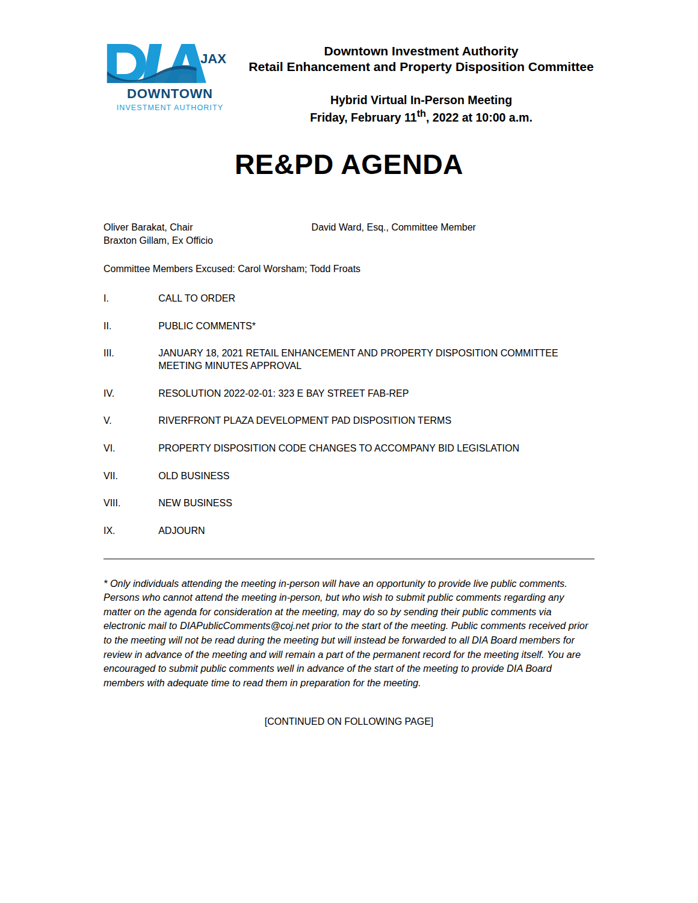JAX DOWNTOWN INVESTMENT AUTHORITY
Downtown Investment Authority
Retail Enhancement and Property Disposition Committee
Hybrid Virtual In-Person Meeting
Friday, February 11th, 2022 at 10:00 a.m.
RE&PD AGENDA
Oliver Barakat, Chair
David Ward, Esq., Committee Member
Braxton Gillam, Ex Officio
Committee Members Excused: Carol Worsham; Todd Froats
I. CALL TO ORDER
II. PUBLIC COMMENTS*
III. JANUARY 18, 2021 RETAIL ENHANCEMENT AND PROPERTY DISPOSITION COMMITTEE MEETING MINUTES APPROVAL
IV. RESOLUTION 2022-02-01: 323 E BAY STREET FAB-REP
V. RIVERFRONT PLAZA DEVELOPMENT PAD DISPOSITION TERMS
VI. PROPERTY DISPOSITION CODE CHANGES TO ACCOMPANY BID LEGISLATION
VII. OLD BUSINESS
VIII. NEW BUSINESS
IX. ADJOURN
* Only individuals attending the meeting in-person will have an opportunity to provide live public comments. Persons who cannot attend the meeting in-person, but who wish to submit public comments regarding any matter on the agenda for consideration at the meeting, may do so by sending their public comments via electronic mail to DIAPublicComments@coj.net prior to the start of the meeting. Public comments received prior to the meeting will not be read during the meeting but will instead be forwarded to all DIA Board members for review in advance of the meeting and will remain a part of the permanent record for the meeting itself. You are encouraged to submit public comments well in advance of the start of the meeting to provide DIA Board members with adequate time to read them in preparation for the meeting.
[CONTINUED ON FOLLOWING PAGE]